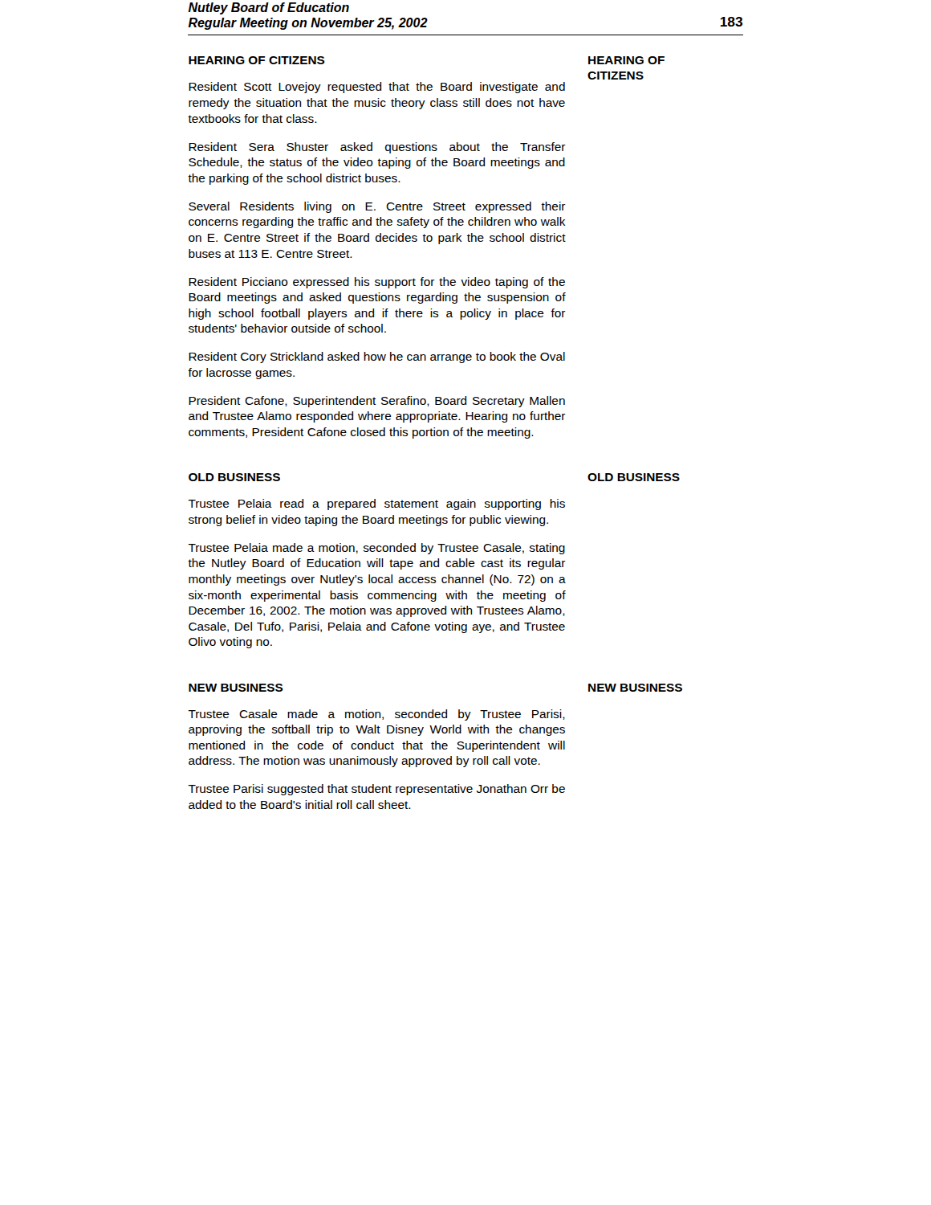Nutley Board of Education
Regular Meeting on November 25, 2002
183
HEARING OF
CITIZENS
Hearing of Citizens
Resident Scott Lovejoy requested that the Board investigate and remedy the situation that the music theory class still does not have textbooks for that class.
Resident Sera Shuster asked questions about the Transfer Schedule, the status of the video taping of the Board meetings and the parking of the school district buses.
Several Residents living on E. Centre Street expressed their concerns regarding the traffic and the safety of the children who walk on E. Centre Street if the Board decides to park the school district buses at 113 E. Centre Street.
Resident Picciano expressed his support for the video taping of the Board meetings and asked questions regarding the suspension of high school football players and if there is a policy in place for students' behavior outside of school.
Resident Cory Strickland asked how he can arrange to book the Oval for lacrosse games.
President Cafone, Superintendent Serafino, Board Secretary Mallen and Trustee Alamo responded where appropriate. Hearing no further comments, President Cafone closed this portion of the meeting.
OLD BUSINESS
Old Business
Trustee Pelaia read a prepared statement again supporting his strong belief in video taping the Board meetings for public viewing.
Trustee Pelaia made a motion, seconded by Trustee Casale, stating the Nutley Board of Education will tape and cable cast its regular monthly meetings over Nutley's local access channel (No. 72) on a six-month experimental basis commencing with the meeting of December 16, 2002. The motion was approved with Trustees Alamo, Casale, Del Tufo, Parisi, Pelaia and Cafone voting aye, and Trustee Olivo voting no.
NEW BUSINESS
New Business
Trustee Casale made a motion, seconded by Trustee Parisi, approving the softball trip to Walt Disney World with the changes mentioned in the code of conduct that the Superintendent will address. The motion was unanimously approved by roll call vote.
Trustee Parisi suggested that student representative Jonathan Orr be added to the Board's initial roll call sheet.